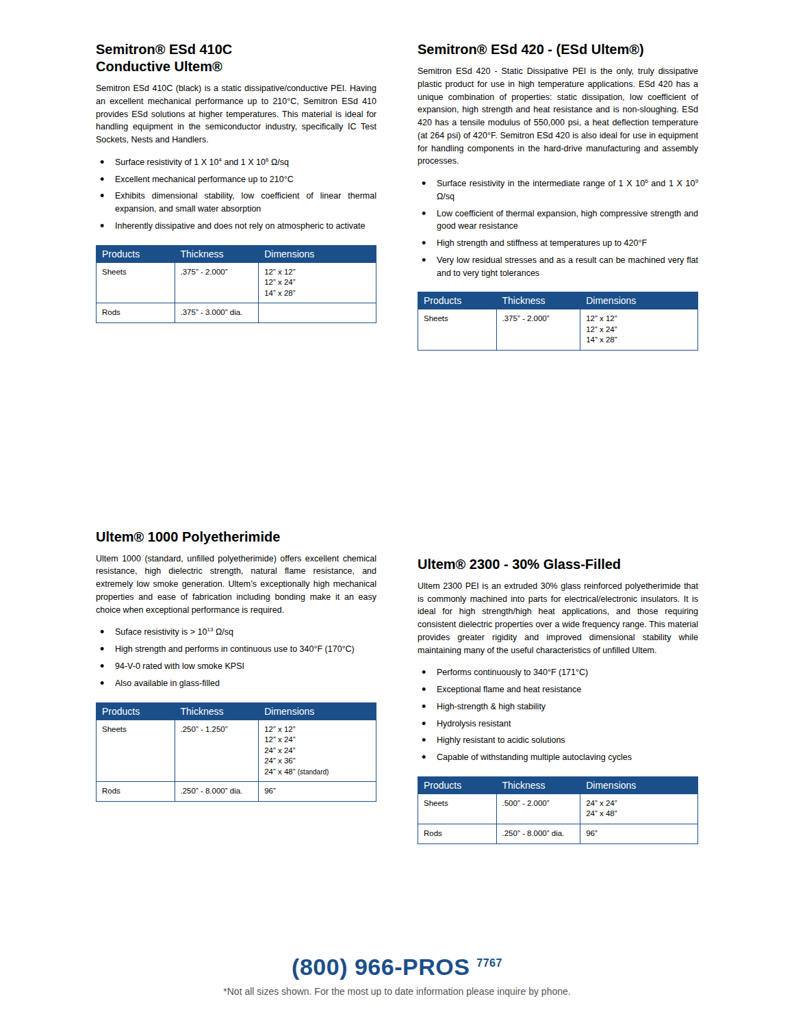Semitron® ESd 410C
Conductive Ultem®
Semitron ESd 410C (black) is a static dissipative/conductive PEI. Having an excellent mechanical performance up to 210°C, Semitron ESd 410 provides ESd solutions at higher temperatures. This material is ideal for handling equipment in the semiconductor industry, specifically IC Test Sockets, Nests and Handlers.
Surface resistivity of 1 X 104 and 1 X 106 Ω/sq
Excellent mechanical performance up to 210°C
Exhibits dimensional stability, low coefficient of linear thermal expansion, and small water absorption
Inherently dissipative and does not rely on atmospheric to activate
| Products | Thickness | Dimensions |
| --- | --- | --- |
| Sheets | .375” - 2.000” | 12” x 12” 12” x 24” 14” x 28” |
| Rods | .375” - 3.000” dia. | |
Ultem® 1000 Polyetherimide
Ultem 1000 (standard, unfilled polyetherimide) offers excellent chemical resistance, high dielectric strength, natural flame resistance, and extremely low smoke generation. Ultem’s exceptionally high mechanical properties and ease of fabrication including bonding make it an easy choice when exceptional performance is required.
Suface resistivity is > 1013 Ω/sq
High strength and performs in continuous use to 340°F (170°C)
94-V-0 rated with low smoke KPSI
Also available in glass-filled
| Products | Thickness | Dimensions |
| --- | --- | --- |
| Sheets | .250” - 1.250” | 12” x 12” 12” x 24” 24” x 24” 24” x 36” 24” x 48” (standard) |
| Rods | .250” - 8.000” dia. | 96” |
Semitron® ESd 420 - (ESd Ultem®)
Semitron ESd 420 - Static Dissipative PEI is the only, truly dissipative plastic product for use in high temperature applications. ESd 420 has a unique combination of properties: static dissipation, low coefficient of expansion, high strength and heat resistance and is non-sloughing. ESd 420 has a tensile modulus of 550,000 psi, a heat deflection temperature (at 264 psi) of 420°F. Semitron ESd 420 is also ideal for use in equipment for handling components in the hard-drive manufacturing and assembly processes.
Surface resistivity in the intermediate range of 1 X 106 and 1 X 109 Ω/sq
Low coefficient of thermal expansion, high compressive strength and good wear resistance
High strength and stiffness at temperatures up to 420°F
Very low residual stresses and as a result can be machined very flat and to very tight tolerances
| Products | Thickness | Dimensions |
| --- | --- | --- |
| Sheets | .375” - 2.000” | 12” x 12” 12” x 24” 14” x 28” |
Ultem® 2300 - 30% Glass-Filled
Ultem 2300 PEI is an extruded 30% glass reinforced polyetherimide that is commonly machined into parts for electrical/electronic insulators. It is ideal for high strength/high heat applications, and those requiring consistent dielectric properties over a wide frequency range. This material provides greater rigidity and improved dimensional stability while maintaining many of the useful characteristics of unfilled Ultem.
Performs continuously to 340°F (171°C)
Exceptional flame and heat resistance
High-strength & high stability
Hydrolysis resistant
Highly resistant to acidic solutions
Capable of withstanding multiple autoclaving cycles
| Products | Thickness | Dimensions |
| --- | --- | --- |
| Sheets | .500” - 2.000” | 24” x 24” 24” x 48” |
| Rods | .250” - 8.000” dia. | 96” |
(800) 966-PROS 7767
*Not all sizes shown. For the most up to date information please inquire by phone.